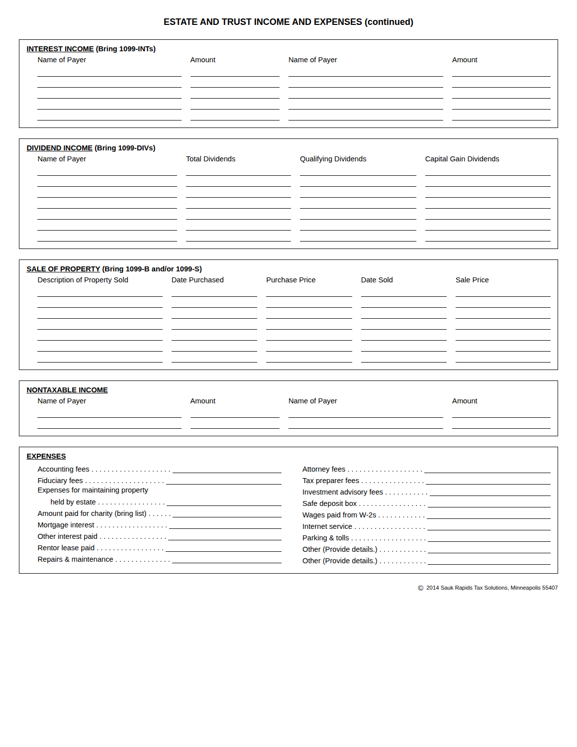ESTATE AND TRUST INCOME AND EXPENSES (continued)
INTEREST INCOME (Bring 1099-INTs)
| Name of Payer | Amount | Name of Payer | Amount |
| --- | --- | --- | --- |
DIVIDEND INCOME (Bring 1099-DIVs)
| Name of Payer | Total Dividends | Qualifying Dividends | Capital Gain Dividends |
| --- | --- | --- | --- |
SALE OF PROPERTY (Bring 1099-B and/or 1099-S)
| Description of Property Sold | Date Purchased | Purchase Price | Date Sold | Sale Price |
| --- | --- | --- | --- | --- |
NONTAXABLE INCOME
| Name of Payer | Amount | Name of Payer | Amount |
| --- | --- | --- | --- |
EXPENSES
Accounting fees . . . . . . . . . . . . . . . . . . . .
Fiduciary fees . . . . . . . . . . . . . . . . . . . .
Expenses for maintaining property
held by estate . . . . . . . . . . . . . . . . .
Amount paid for charity (bring list) . . . . . .
Mortgage interest . . . . . . . . . . . . . . . . . .
Other interest paid . . . . . . . . . . . . . . . . .
Rentor lease paid . . . . . . . . . . . . . . . . .
Repairs & maintenance . . . . . . . . . . . . . .
Attorney fees . . . . . . . . . . . . . . . . . . .
Tax preparer fees . . . . . . . . . . . . . . . .
Investment advisory fees . . . . . . . . . . .
Safe deposit box . . . . . . . . . . . . . . . . .
Wages paid from W-2s . . . . . . . . . . . .
Internet service . . . . . . . . . . . . . . . . . .
Parking & tolls . . . . . . . . . . . . . . . . . . .
Other (Provide details.) . . . . . . . . . . . .
Other (Provide details.) . . . . . . . . . . . .
© 2014 Sauk Rapids Tax Solutions, Minneapolis 55407